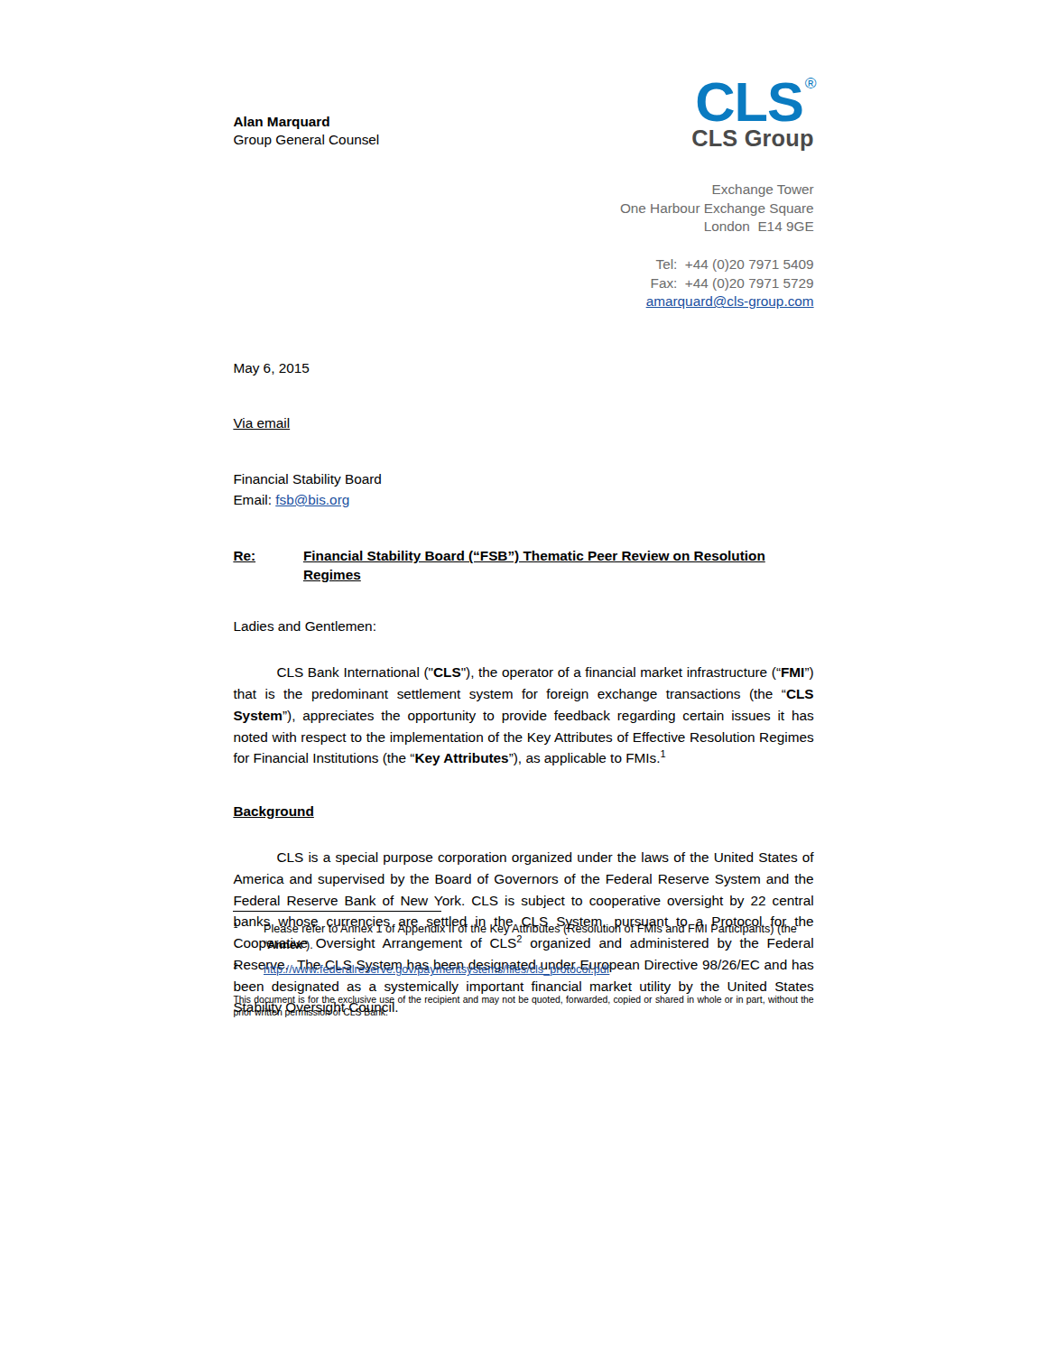Alan Marquard
Group General Counsel
CLS®
CLS Group
Exchange Tower
One Harbour Exchange Square
London E14 9GE
Tel: +44 (0)20 7971 5409
Fax: +44 (0)20 7971 5729
amarquard@cls-group.com
May 6, 2015
Via email
Financial Stability Board
Email: fsb@bis.org
Re:
Financial Stability Board (“FSB”) Thematic Peer Review on Resolution Regimes
Ladies and Gentlemen:
CLS Bank International ("CLS"), the operator of a financial market infrastructure (“FMI”) that is the predominant settlement system for foreign exchange transactions (the “CLS System”), appreciates the opportunity to provide feedback regarding certain issues it has noted with respect to the implementation of the Key Attributes of Effective Resolution Regimes for Financial Institutions (the “Key Attributes”), as applicable to FMIs.1
Background
CLS is a special purpose corporation organized under the laws of the United States of America and supervised by the Board of Governors of the Federal Reserve System and the Federal Reserve Bank of New York. CLS is subject to cooperative oversight by 22 central banks whose currencies are settled in the CLS System, pursuant to a Protocol for the Cooperative Oversight Arrangement of CLS2 organized and administered by the Federal Reserve. The CLS System has been designated under European Directive 98/26/EC and has been designated as a systemically important financial market utility by the United States Stability Oversight Council.
1
Please refer to Annex 1 of Appendix II of the Key Attributes (Resolution of FMIs and FMI Participants) (the “Annex”).
2
http://www.federalreserve.gov/paymentsystems/files/cls_protocol.pdf
This document is for the exclusive use of the recipient and may not be quoted, forwarded, copied or shared in whole or in part, without the prior written permission of CLS Bank.